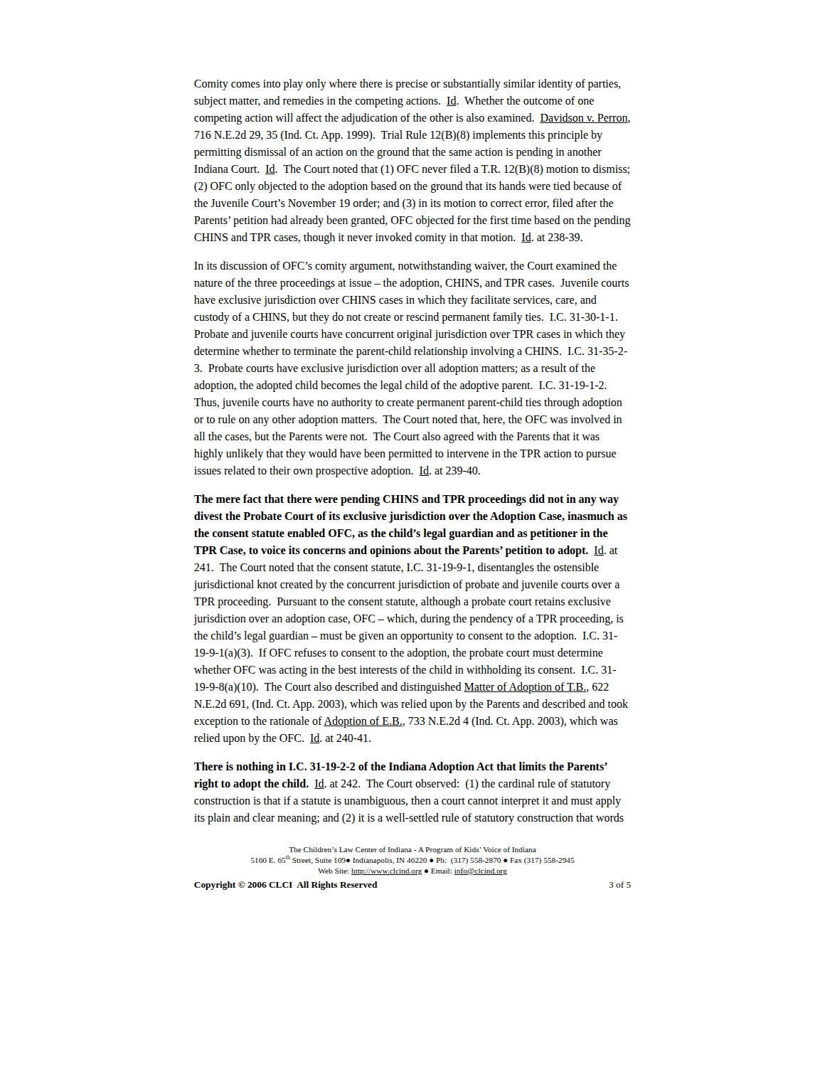Comity comes into play only where there is precise or substantially similar identity of parties, subject matter, and remedies in the competing actions. Id. Whether the outcome of one competing action will affect the adjudication of the other is also examined. Davidson v. Perron, 716 N.E.2d 29, 35 (Ind. Ct. App. 1999). Trial Rule 12(B)(8) implements this principle by permitting dismissal of an action on the ground that the same action is pending in another Indiana Court. Id. The Court noted that (1) OFC never filed a T.R. 12(B)(8) motion to dismiss; (2) OFC only objected to the adoption based on the ground that its hands were tied because of the Juvenile Court’s November 19 order; and (3) in its motion to correct error, filed after the Parents’ petition had already been granted, OFC objected for the first time based on the pending CHINS and TPR cases, though it never invoked comity in that motion. Id. at 238-39.
In its discussion of OFC’s comity argument, notwithstanding waiver, the Court examined the nature of the three proceedings at issue – the adoption, CHINS, and TPR cases. Juvenile courts have exclusive jurisdiction over CHINS cases in which they facilitate services, care, and custody of a CHINS, but they do not create or rescind permanent family ties. I.C. 31-30-1-1. Probate and juvenile courts have concurrent original jurisdiction over TPR cases in which they determine whether to terminate the parent-child relationship involving a CHINS. I.C. 31-35-2-3. Probate courts have exclusive jurisdiction over all adoption matters; as a result of the adoption, the adopted child becomes the legal child of the adoptive parent. I.C. 31-19-1-2. Thus, juvenile courts have no authority to create permanent parent-child ties through adoption or to rule on any other adoption matters. The Court noted that, here, the OFC was involved in all the cases, but the Parents were not. The Court also agreed with the Parents that it was highly unlikely that they would have been permitted to intervene in the TPR action to pursue issues related to their own prospective adoption. Id. at 239-40.
The mere fact that there were pending CHINS and TPR proceedings did not in any way divest the Probate Court of its exclusive jurisdiction over the Adoption Case, inasmuch as the consent statute enabled OFC, as the child’s legal guardian and as petitioner in the TPR Case, to voice its concerns and opinions about the Parents’ petition to adopt. Id. at 241. The Court noted that the consent statute, I.C. 31-19-9-1, disentangles the ostensible jurisdictional knot created by the concurrent jurisdiction of probate and juvenile courts over a TPR proceeding. Pursuant to the consent statute, although a probate court retains exclusive jurisdiction over an adoption case, OFC – which, during the pendency of a TPR proceeding, is the child’s legal guardian – must be given an opportunity to consent to the adoption. I.C. 31-19-9-1(a)(3). If OFC refuses to consent to the adoption, the probate court must determine whether OFC was acting in the best interests of the child in withholding its consent. I.C. 31-19-9-8(a)(10). The Court also described and distinguished Matter of Adoption of T.B., 622 N.E.2d 691, (Ind. Ct. App. 2003), which was relied upon by the Parents and described and took exception to the rationale of Adoption of E.B., 733 N.E.2d 4 (Ind. Ct. App. 2003), which was relied upon by the OFC. Id. at 240-41.
There is nothing in I.C. 31-19-2-2 of the Indiana Adoption Act that limits the Parents’ right to adopt the child. Id. at 242. The Court observed: (1) the cardinal rule of statutory construction is that if a statute is unambiguous, then a court cannot interpret it and must apply its plain and clear meaning; and (2) it is a well-settled rule of statutory construction that words
The Children’s Law Center of Indiana - A Program of Kids’ Voice of Indiana
5160 E. 65th Street, Suite 109● Indianapolis, IN 46220 ● Ph: (317) 558-2870 ● Fax (317) 558-2945
Web Site: http://www.clcind.org ● Email: info@clcind.org
Copyright © 2006 CLCI All Rights Reserved 3 of 5